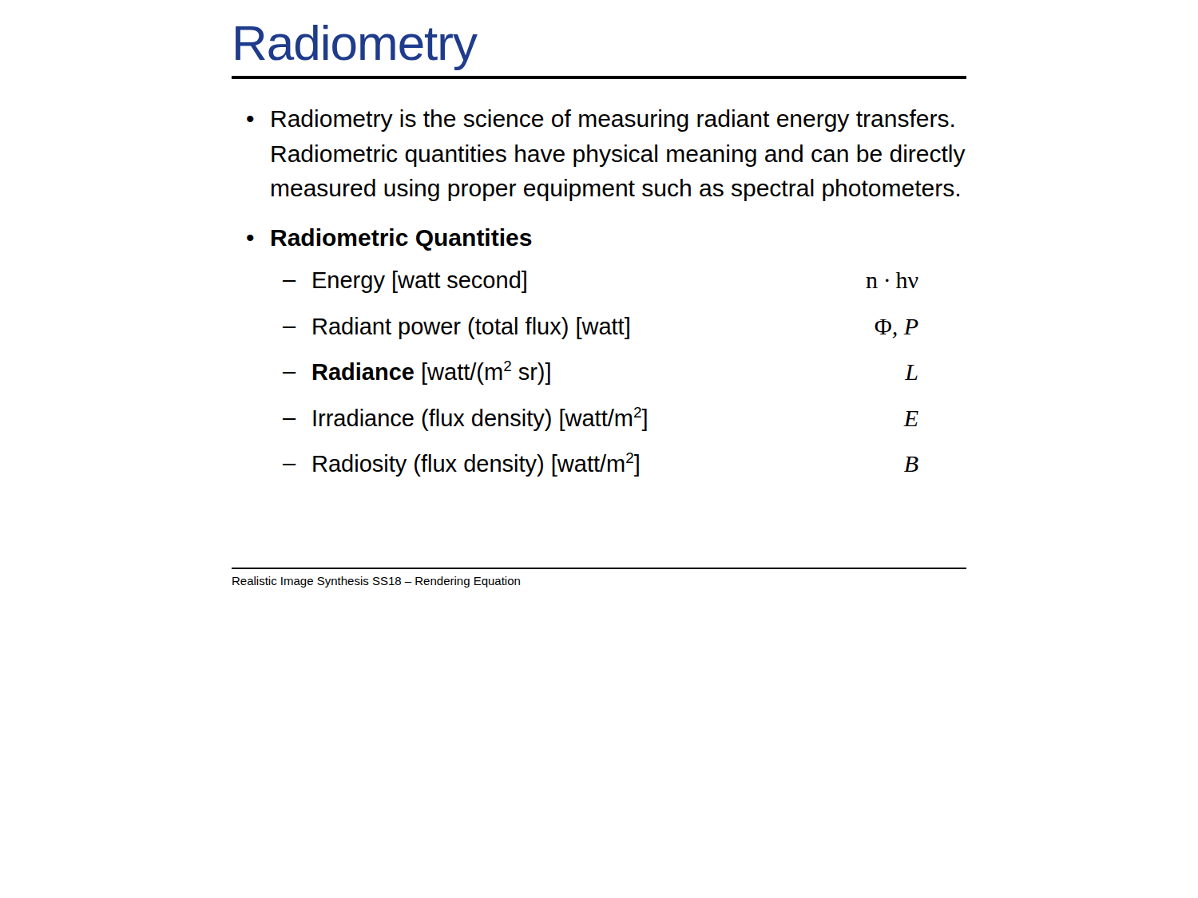Radiometry
Radiometry is the science of measuring radiant energy transfers. Radiometric quantities have physical meaning and can be directly measured using proper equipment such as spectral photometers.
Radiometric Quantities
Energy [watt second] n · hν
Radiant power (total flux) [watt] Φ, P
Radiance [watt/(m2 sr)] L
Irradiance (flux density) [watt/m2] E
Radiosity (flux density) [watt/m2] B
Realistic Image Synthesis SS18 – Rendering Equation